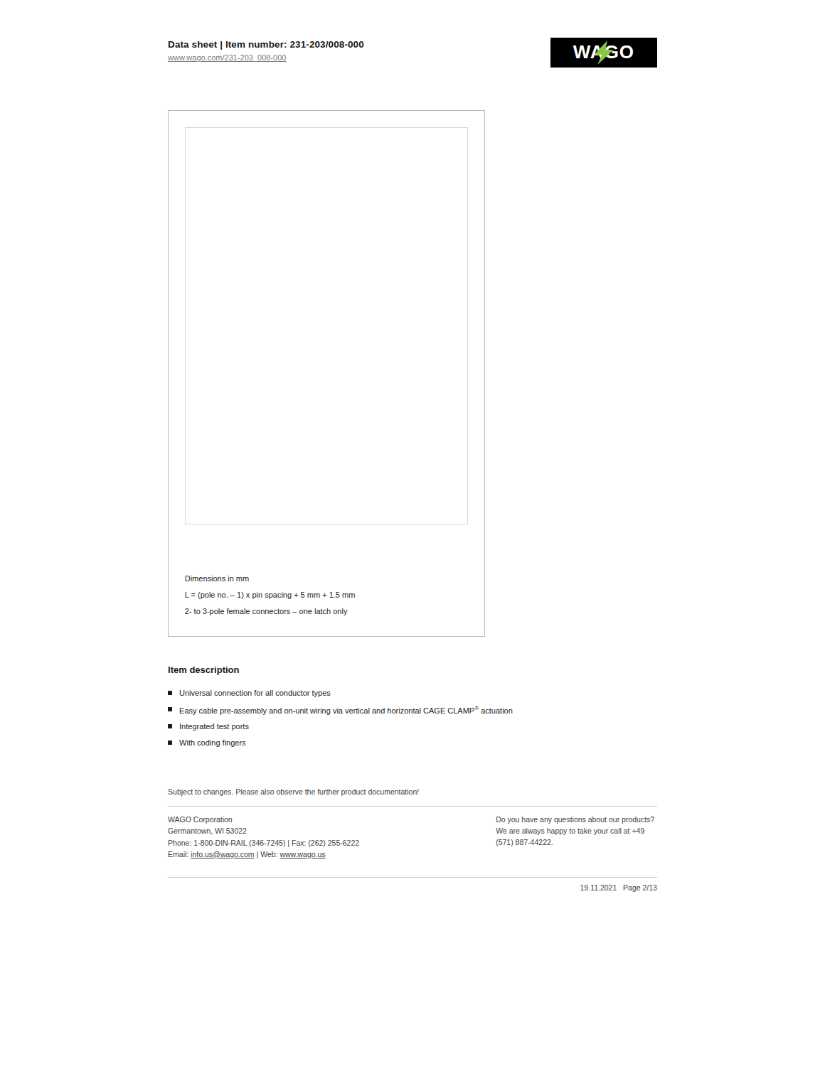Data sheet | Item number: 231-203/008-000
www.wago.com/231-203_008-000
WAGO
Dimensions in mm
L = (pole no. – 1) x pin spacing + 5 mm + 1.5 mm
2- to 3-pole female connectors – one latch only
Item description
Universal connection for all conductor types
Easy cable pre-assembly and on-unit wiring via vertical and horizontal CAGE CLAMP® actuation
Integrated test ports
With coding fingers
Subject to changes. Please also observe the further product documentation!
WAGO Corporation
Germantown, WI 53022
Phone: 1-800-DIN-RAIL (346-7245) | Fax: (262) 255-6222
Email: info.us@wago.com | Web: www.wago.us
Do you have any questions about our products?
We are always happy to take your call at +49 (571) 887-44222.
19.11.2021 Page 2/13